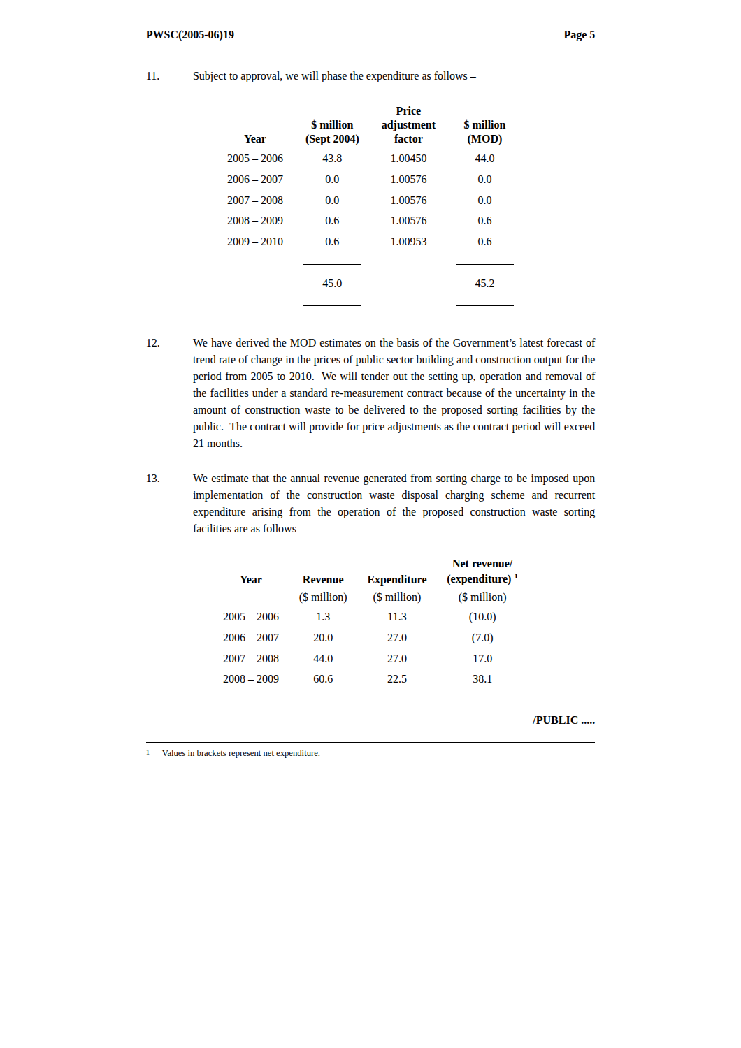PWSC(2005-06)19
Page 5
11.
Subject to approval, we will phase the expenditure as follows –
| Year | $ million (Sept 2004) | Price adjustment factor | $ million (MOD) |
| --- | --- | --- | --- |
| 2005 – 2006 | 43.8 | 1.00450 | 44.0 |
| 2006 – 2007 | 0.0 | 1.00576 | 0.0 |
| 2007 – 2008 | 0.0 | 1.00576 | 0.0 |
| 2008 – 2009 | 0.6 | 1.00576 | 0.6 |
| 2009 – 2010 | 0.6 | 1.00953 | 0.6 |
| | 45.0 | | 45.2 |
12.
We have derived the MOD estimates on the basis of the Government’s latest forecast of trend rate of change in the prices of public sector building and construction output for the period from 2005 to 2010. We will tender out the setting up, operation and removal of the facilities under a standard re-measurement contract because of the uncertainty in the amount of construction waste to be delivered to the proposed sorting facilities by the public. The contract will provide for price adjustments as the contract period will exceed 21 months.
13.
We estimate that the annual revenue generated from sorting charge to be imposed upon implementation of the construction waste disposal charging scheme and recurrent expenditure arising from the operation of the proposed construction waste sorting facilities are as follows–
| Year | Revenue | Expenditure | Net revenue/ (expenditure) 1 |
| --- | --- | --- | --- |
| | ($ million) | ($ million) | ($ million) |
| 2005 – 2006 | 1.3 | 11.3 | (10.0) |
| 2006 – 2007 | 20.0 | 27.0 | (7.0) |
| 2007 – 2008 | 44.0 | 27.0 | 17.0 |
| 2008 – 2009 | 60.6 | 22.5 | 38.1 |
/PUBLIC .....
1
Values in brackets represent net expenditure.